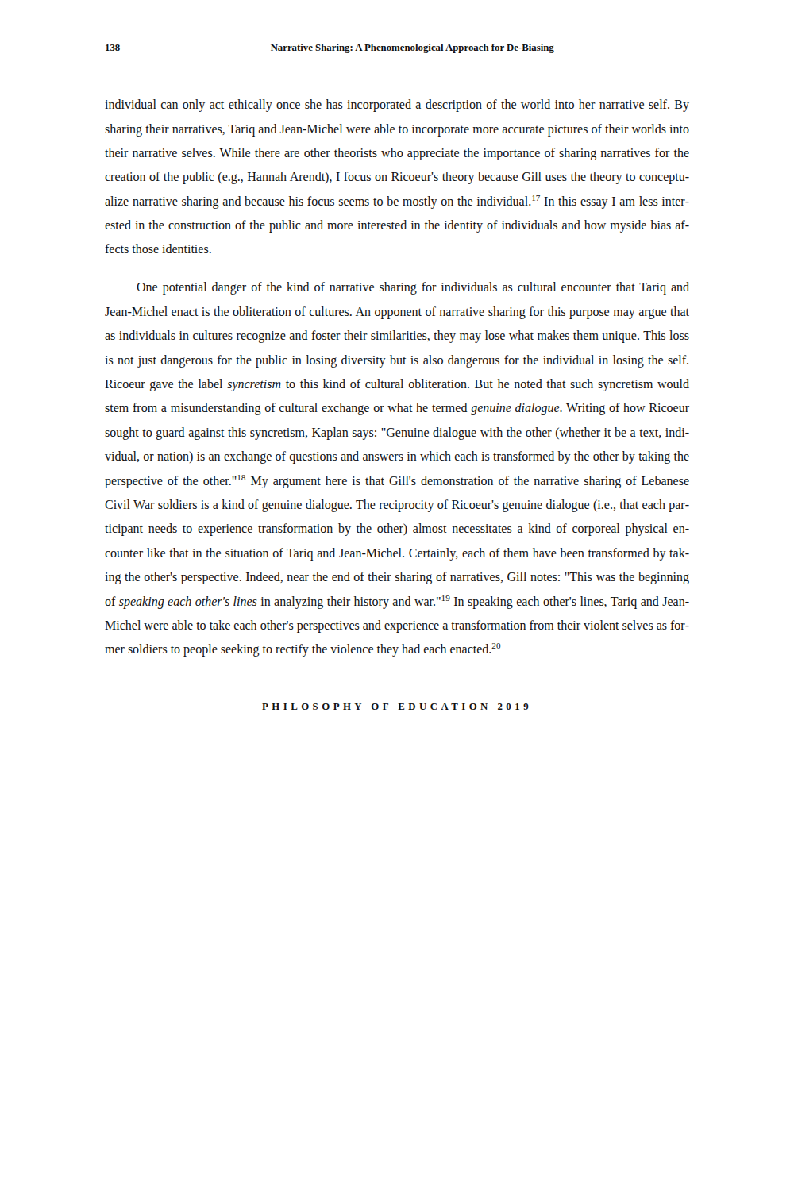138 Narrative Sharing: A Phenomenological Approach for De-Biasing
individual can only act ethically once she has incorporated a description of the world into her narrative self. By sharing their narratives, Tariq and Jean-Michel were able to incorporate more accurate pictures of their worlds into their narrative selves. While there are other theorists who appreciate the importance of sharing narratives for the creation of the public (e.g., Hannah Arendt), I focus on Ricoeur's theory because Gill uses the theory to conceptualize narrative sharing and because his focus seems to be mostly on the individual.17 In this essay I am less interested in the construction of the public and more interested in the identity of individuals and how myside bias affects those identities.
One potential danger of the kind of narrative sharing for individuals as cultural encounter that Tariq and Jean-Michel enact is the obliteration of cultures. An opponent of narrative sharing for this purpose may argue that as individuals in cultures recognize and foster their similarities, they may lose what makes them unique. This loss is not just dangerous for the public in losing diversity but is also dangerous for the individual in losing the self. Ricoeur gave the label syncretism to this kind of cultural obliteration. But he noted that such syncretism would stem from a misunderstanding of cultural exchange or what he termed genuine dialogue. Writing of how Ricoeur sought to guard against this syncretism, Kaplan says: "Genuine dialogue with the other (whether it be a text, individual, or nation) is an exchange of questions and answers in which each is transformed by the other by taking the perspective of the other."18 My argument here is that Gill's demonstration of the narrative sharing of Lebanese Civil War soldiers is a kind of genuine dialogue. The reciprocity of Ricoeur's genuine dialogue (i.e., that each participant needs to experience transformation by the other) almost necessitates a kind of corporeal physical encounter like that in the situation of Tariq and Jean-Michel. Certainly, each of them have been transformed by taking the other's perspective. Indeed, near the end of their sharing of narratives, Gill notes: "This was the beginning of speaking each other's lines in analyzing their history and war."19 In speaking each other's lines, Tariq and Jean-Michel were able to take each other's perspectives and experience a transformation from their violent selves as former soldiers to people seeking to rectify the violence they had each enacted.20
PHILOSOPHY OF EDUCATION 2019